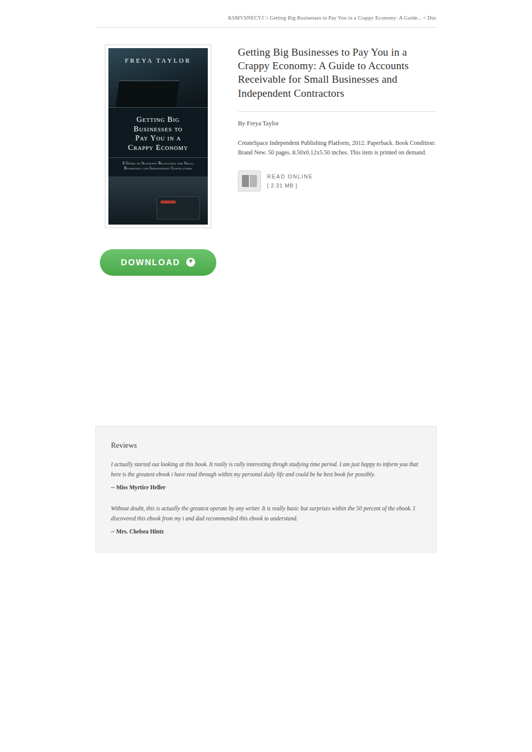KSMVSNECYJ \\ Getting Big Businesses to Pay You in a Crappy Economy: A Guide... < Doc
Freya Taylor
Getting Big
Businesses to
Pay You in a
Crappy Economy
A Guide to Accounts Receivable for Small
Businesses and Independent Contractors
DOWNLOAD
Getting Big Businesses to Pay You in a Crappy Economy: A Guide to Accounts Receivable for Small Businesses and Independent Contractors
By Freya Taylor
CreateSpace Independent Publishing Platform, 2012. Paperback. Book Condition: Brand New. 50 pages. 8.50x0.12x5.50 inches. This item is printed on demand.
Read Online
[ 2.31 MB ]
Reviews
I actually started out looking at this book. It really is rally interesting throgh studying time period. I am just happy to inform you that here is the greatest ebook i have read through within my personal daily life and could be he best book for possibly.
-- Miss Myrtice Heller
Without doubt, this is actually the greatest operate by any writer. It is really basic but surprises within the 50 percent of the ebook. I discovered this ebook from my i and dad recommended this ebook to understand.
-- Mrs. Chelsea Hintz